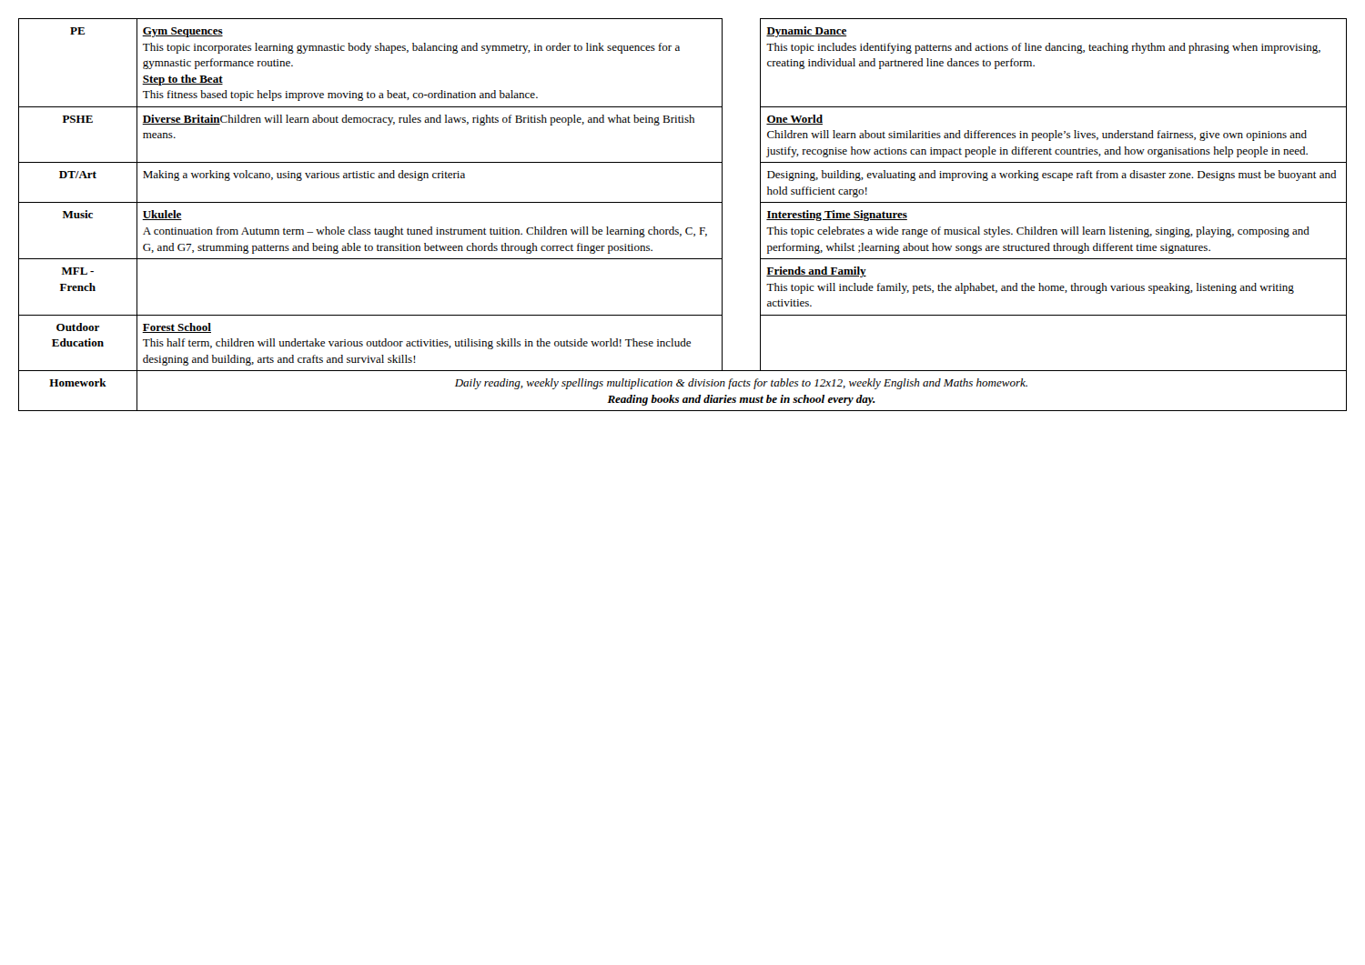| PE | Gym Sequences This topic incorporates learning gymnastic body shapes, balancing and symmetry, in order to link sequences for a gymnastic performance routine. Step to the Beat This fitness based topic helps improve moving to a beat, co-ordination and balance. | | Dynamic Dance This topic includes identifying patterns and actions of line dancing, teaching rhythm and phrasing when improvising, creating individual and partnered line dances to perform. |
| PSHE | Diverse Britain Children will learn about democracy, rules and laws, rights of British people, and what being British means. | | One World Children will learn about similarities and differences in people’s lives, understand fairness, give own opinions and justify, recognise how actions can impact people in different countries, and how organisations help people in need. |
| DT/Art | Making a working volcano, using various artistic and design criteria | | Designing, building, evaluating and improving a working escape raft from a disaster zone. Designs must be buoyant and hold sufficient cargo! |
| Music | Ukulele A continuation from Autumn term – whole class taught tuned instrument tuition. Children will be learning chords, C, F, G, and G7, strumming patterns and being able to transition between chords through correct finger positions. | | Interesting Time Signatures This topic celebrates a wide range of musical styles. Children will learn listening, singing, playing, composing and performing, whilst ;learning about how songs are structured through different time signatures. |
| MFL - French | | | Friends and Family This topic will include family, pets, the alphabet, and the home, through various speaking, listening and writing activities. |
| Outdoor Education | Forest School This half term, children will undertake various outdoor activities, utilising skills in the outside world! These include designing and building, arts and crafts and survival skills! | | |
| Homework | Daily reading, weekly spellings multiplication & division facts for tables to 12x12, weekly English and Maths homework. Reading books and diaries must be in school every day. |